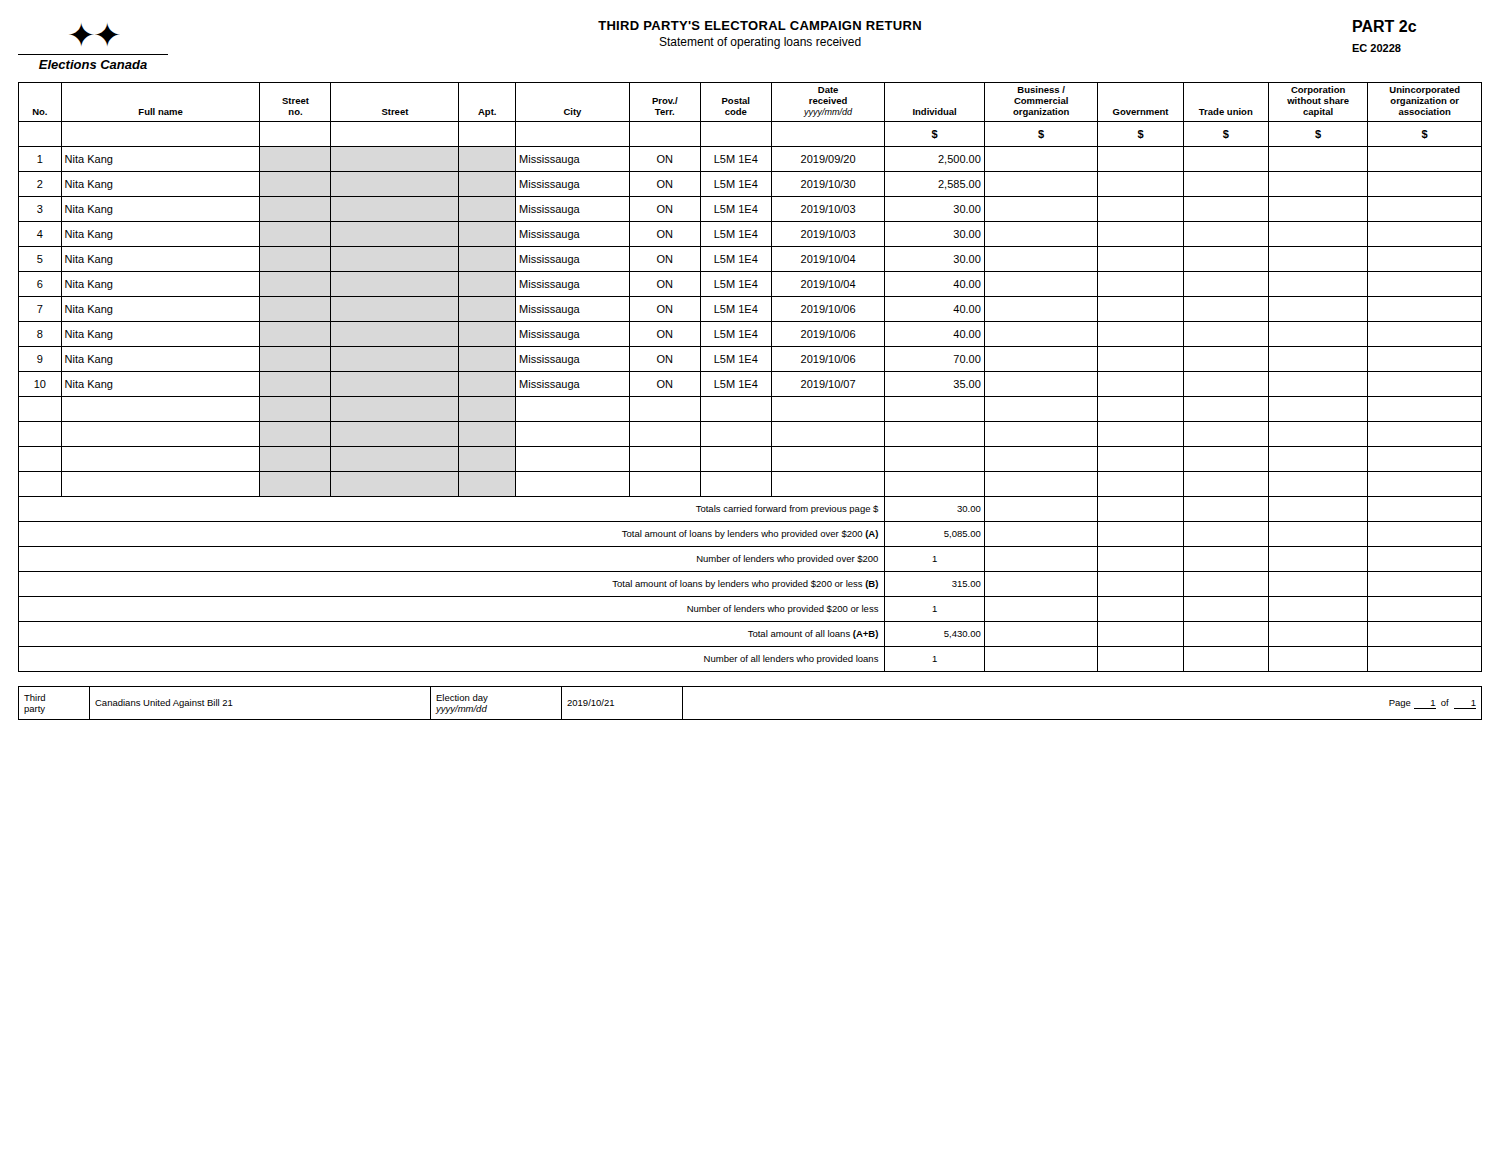✦✦
Elections Canada
Third Party's Electoral Campaign Return
Statement of operating loans received
PART 2c
EC 20228
| No. | Full name | Street no. | Street | Apt. | City | Prov./ Terr. | Postal code | Date received yyyy/mm/dd | Individual | Business / Commercial organization | Government | Trade union | Corporation without share capital | Unincorporated organization or association |
| --- | --- | --- | --- | --- | --- | --- | --- | --- | --- | --- | --- | --- | --- | --- |
| | | | | | | | | | $ | $ | $ | $ | $ | $ |
| 1 | Nita Kang | | | | Mississauga | ON | L5M 1E4 | 2019/09/20 | 2,500.00 | | | | | |
| 2 | Nita Kang | | | | Mississauga | ON | L5M 1E4 | 2019/10/30 | 2,585.00 | | | | | |
| 3 | Nita Kang | | | | Mississauga | ON | L5M 1E4 | 2019/10/03 | 30.00 | | | | | |
| 4 | Nita Kang | | | | Mississauga | ON | L5M 1E4 | 2019/10/03 | 30.00 | | | | | |
| 5 | Nita Kang | | | | Mississauga | ON | L5M 1E4 | 2019/10/04 | 30.00 | | | | | |
| 6 | Nita Kang | | | | Mississauga | ON | L5M 1E4 | 2019/10/04 | 40.00 | | | | | |
| 7 | Nita Kang | | | | Mississauga | ON | L5M 1E4 | 2019/10/06 | 40.00 | | | | | |
| 8 | Nita Kang | | | | Mississauga | ON | L5M 1E4 | 2019/10/06 | 40.00 | | | | | |
| 9 | Nita Kang | | | | Mississauga | ON | L5M 1E4 | 2019/10/06 | 70.00 | | | | | |
| 10 | Nita Kang | | | | Mississauga | ON | L5M 1E4 | 2019/10/07 | 35.00 | | | | | |
| Totals carried forward from previous page $ | 30.00 | | | | | |
| Total amount of loans by lenders who provided over $200 (A) | 5,085.00 | | | | | |
| Number of lenders who provided over $200 | 1 | | | | | |
| Total amount of loans by lenders who provided $200 or less (B) | 315.00 | | | | | |
| Number of lenders who provided $200 or less | 1 | | | | | |
| Total amount of all loans (A+B) | 5,430.00 | | | | | |
| Number of all lenders who provided loans | 1 | | | | | |
| Third party | Canadians United Against Bill 21 | Election day yyyy/mm/dd | 2019/10/21 | Page 1 of 1 |